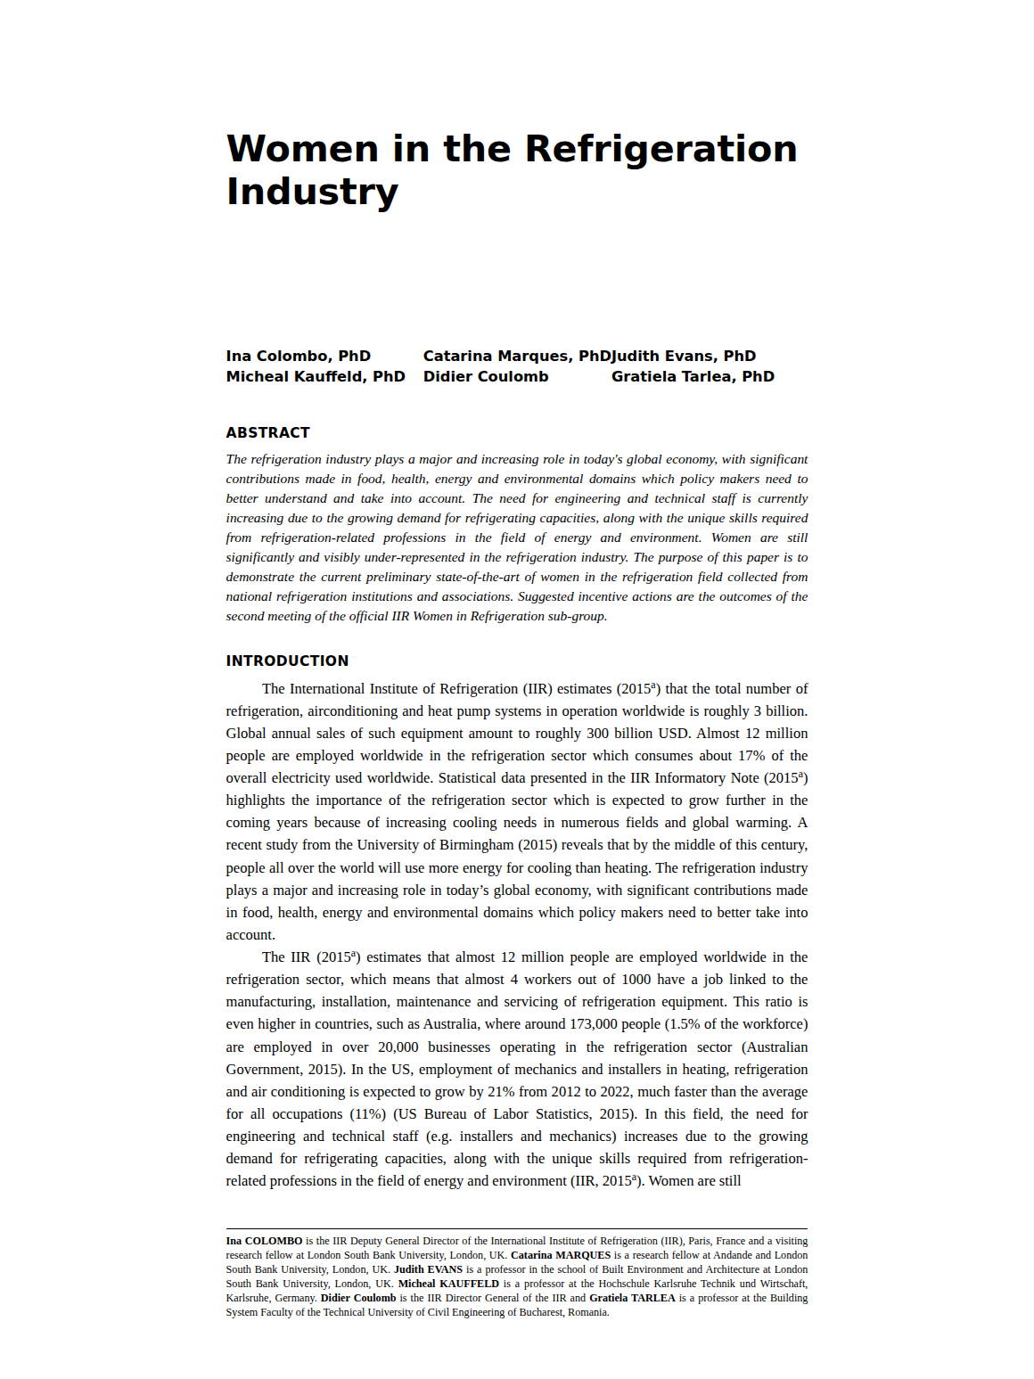Women in the Refrigeration Industry
| Ina Colombo, PhD | Catarina Marques, PhD | Judith Evans, PhD |
| Micheal Kauffeld, PhD | Didier Coulomb | Gratiela Tarlea, PhD |
ABSTRACT
The refrigeration industry plays a major and increasing role in today's global economy, with significant contributions made in food, health, energy and environmental domains which policy makers need to better understand and take into account. The need for engineering and technical staff is currently increasing due to the growing demand for refrigerating capacities, along with the unique skills required from refrigeration-related professions in the field of energy and environment. Women are still significantly and visibly under-represented in the refrigeration industry. The purpose of this paper is to demonstrate the current preliminary state-of-the-art of women in the refrigeration field collected from national refrigeration institutions and associations. Suggested incentive actions are the outcomes of the second meeting of the official IIR Women in Refrigeration sub-group.
INTRODUCTION
The International Institute of Refrigeration (IIR) estimates (2015a) that the total number of refrigeration, airconditioning and heat pump systems in operation worldwide is roughly 3 billion. Global annual sales of such equipment amount to roughly 300 billion USD. Almost 12 million people are employed worldwide in the refrigeration sector which consumes about 17% of the overall electricity used worldwide. Statistical data presented in the IIR Informatory Note (2015a) highlights the importance of the refrigeration sector which is expected to grow further in the coming years because of increasing cooling needs in numerous fields and global warming. A recent study from the University of Birmingham (2015) reveals that by the middle of this century, people all over the world will use more energy for cooling than heating. The refrigeration industry plays a major and increasing role in today’s global economy, with significant contributions made in food, health, energy and environmental domains which policy makers need to better take into account.
The IIR (2015a) estimates that almost 12 million people are employed worldwide in the refrigeration sector, which means that almost 4 workers out of 1000 have a job linked to the manufacturing, installation, maintenance and servicing of refrigeration equipment. This ratio is even higher in countries, such as Australia, where around 173,000 people (1.5% of the workforce) are employed in over 20,000 businesses operating in the refrigeration sector (Australian Government, 2015). In the US, employment of mechanics and installers in heating, refrigeration and air conditioning is expected to grow by 21% from 2012 to 2022, much faster than the average for all occupations (11%) (US Bureau of Labor Statistics, 2015). In this field, the need for engineering and technical staff (e.g. installers and mechanics) increases due to the growing demand for refrigerating capacities, along with the unique skills required from refrigeration-related professions in the field of energy and environment (IIR, 2015a). Women are still
Ina COLOMBO is the IIR Deputy General Director of the International Institute of Refrigeration (IIR), Paris, France and a visiting research fellow at London South Bank University, London, UK. Catarina MARQUES is a research fellow at Andande and London South Bank University, London, UK. Judith EVANS is a professor in the school of Built Environment and Architecture at London South Bank University, London, UK. Micheal KAUFFELD is a professor at the Hochschule Karlsruhe Technik und Wirtschaft, Karlsruhe, Germany. Didier Coulomb is the IIR Director General of the IIR and Gratiela TARLEA is a professor at the Building System Faculty of the Technical University of Civil Engineering of Bucharest, Romania.